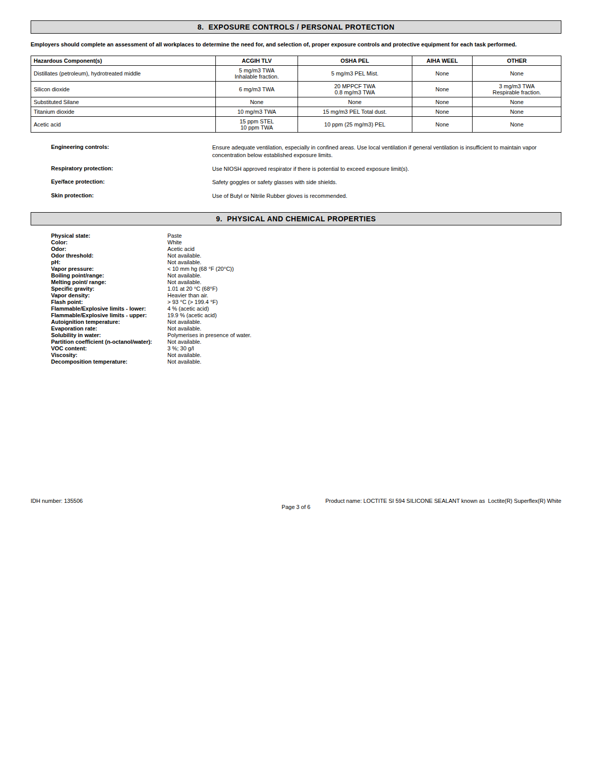8. EXPOSURE CONTROLS / PERSONAL PROTECTION
Employers should complete an assessment of all workplaces to determine the need for, and selection of, proper exposure controls and protective equipment for each task performed.
| Hazardous Component(s) | ACGIH TLV | OSHA PEL | AIHA WEEL | OTHER |
| --- | --- | --- | --- | --- |
| Distillates (petroleum), hydrotreated middle | 5 mg/m3 TWA Inhalable fraction. | 5 mg/m3 PEL Mist. | None | None |
| Silicon dioxide | 6 mg/m3 TWA | 20 MPPCF TWA 0.8 mg/m3 TWA | None | 3 mg/m3 TWA Respirable fraction. |
| Substituted Silane | None | None | None | None |
| Titanium dioxide | 10 mg/m3 TWA | 15 mg/m3 PEL Total dust. | None | None |
| Acetic acid | 15 ppm STEL 10 ppm TWA | 10 ppm (25 mg/m3) PEL | None | None |
| Engineering controls: | Ensure adequate ventilation, especially in confined areas. Use local ventilation if general ventilation is insufficient to maintain vapor concentration below established exposure limits. |
| Respiratory protection: | Use NIOSH approved respirator if there is potential to exceed exposure limit(s). |
| Eye/face protection: | Safety goggles or safety glasses with side shields. |
| Skin protection: | Use of Butyl or Nitrile Rubber gloves is recommended. |
9. PHYSICAL AND CHEMICAL PROPERTIES
| Physical state: | Paste |
| Color: | White |
| Odor: | Acetic acid |
| Odor threshold: | Not available. |
| pH: | Not available. |
| Vapor pressure: | < 10 mm hg (68 °F (20°C)) |
| Boiling point/range: | Not available. |
| Melting point/ range: | Not available. |
| Specific gravity: | 1.01 at 20 °C (68°F) |
| Vapor density: | Heavier than air. |
| Flash point: | > 93 °C (> 199.4 °F) |
| Flammable/Explosive limits - lower: | 4 % (acetic acid) |
| Flammable/Explosive limits - upper: | 19.9 % (acetic acid) |
| Autoignition temperature: | Not available. |
| Evaporation rate: | Not available. |
| Solubility in water: | Polymerises in presence of water. |
| Partition coefficient (n-octanol/water): | Not available. |
| VOC content: | 3 %; 30 g/l |
| Viscosity: | Not available. |
| Decomposition temperature: | Not available. |
IDH number: 135506 Product name: LOCTITE SI 594 SILICONE SEALANT known as Loctite(R) Superflex(R) White
Page 3 of 6